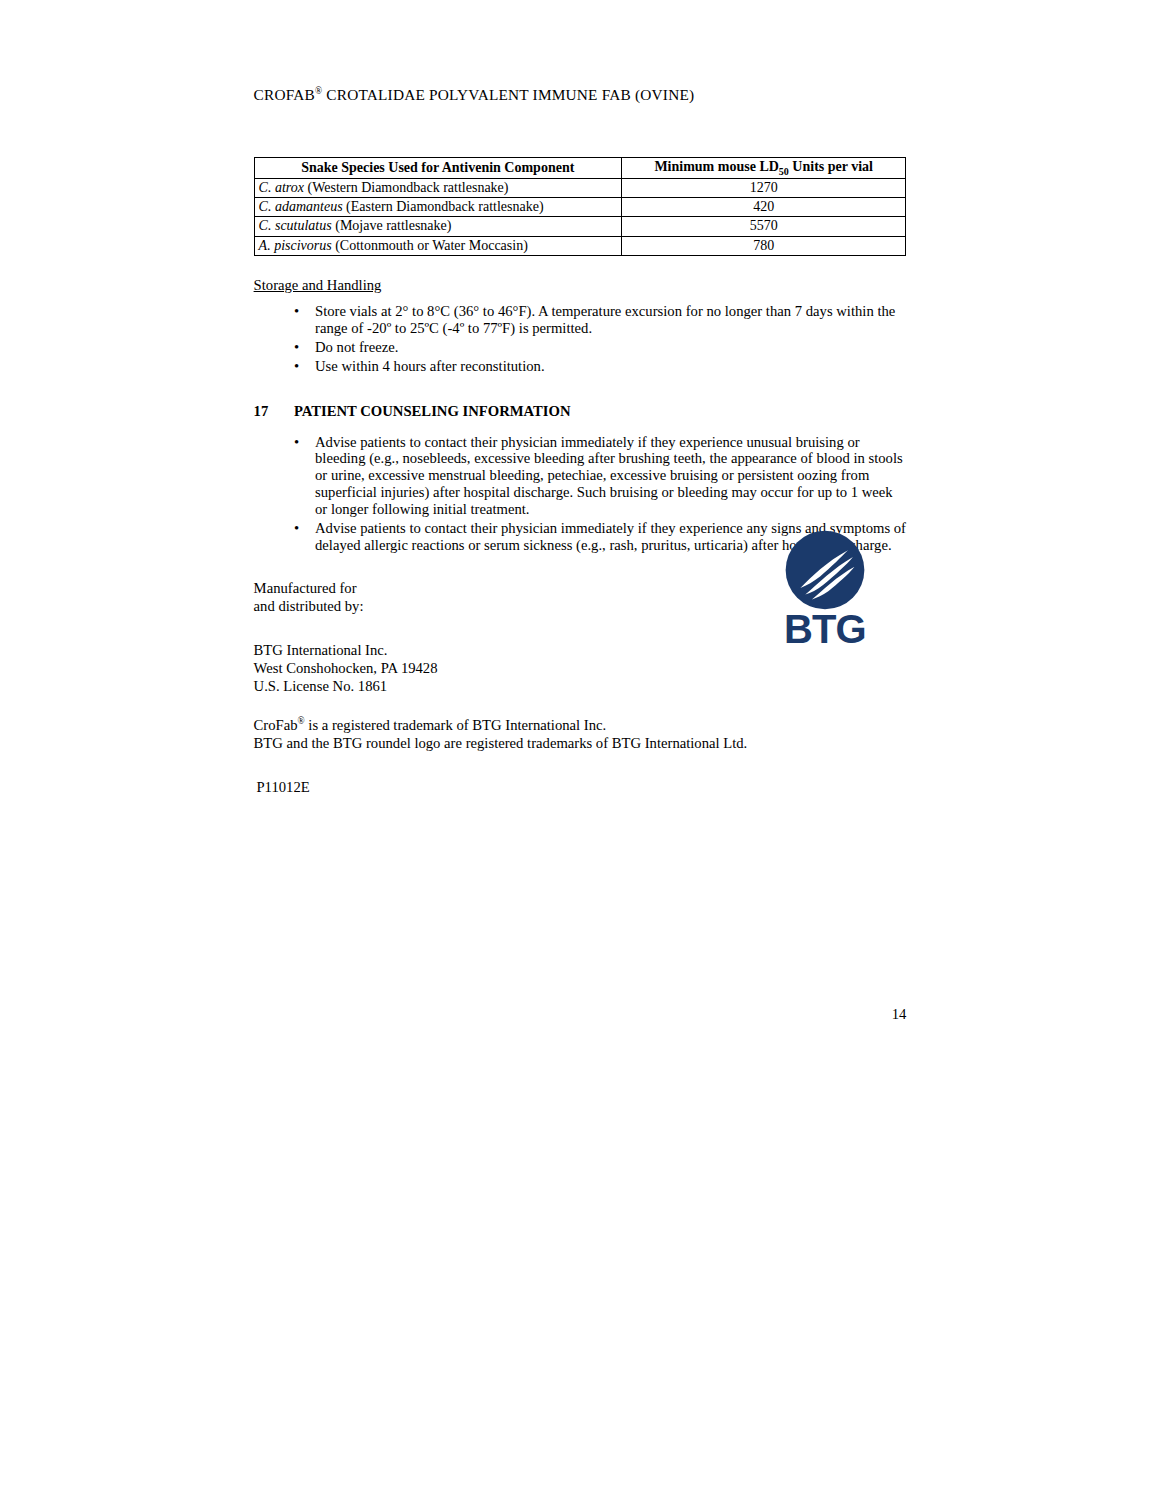CROFAB® CROTALIDAE POLYVALENT IMMUNE FAB (OVINE)
| Snake Species Used for Antivenin Component | Minimum mouse LD 50 Units per vial |
| --- | --- |
| C. atrox (Western Diamondback rattlesnake) | 1270 |
| C. adamanteus (Eastern Diamondback rattlesnake) | 420 |
| C. scutulatus (Mojave rattlesnake) | 5570 |
| A. piscivorus (Cottonmouth or Water Moccasin) | 780 |
Storage and Handling
Store vials at 2° to 8°C (36° to 46°F). A temperature excursion for no longer than 7 days within the range of -20º to 25ºC (-4º to 77ºF) is permitted.
Do not freeze.
Use within 4 hours after reconstitution.
17 PATIENT COUNSELING INFORMATION
Advise patients to contact their physician immediately if they experience unusual bruising or bleeding (e.g., nosebleeds, excessive bleeding after brushing teeth, the appearance of blood in stools or urine, excessive menstrual bleeding, petechiae, excessive bruising or persistent oozing from superficial injuries) after hospital discharge. Such bruising or bleeding may occur for up to 1 week or longer following initial treatment.
Advise patients to contact their physician immediately if they experience any signs and symptoms of delayed allergic reactions or serum sickness (e.g., rash, pruritus, urticaria) after hospital discharge.
BTG
Manufactured for
and distributed by:
BTG International Inc.
West Conshohocken, PA 19428
U.S. License No. 1861
CroFab® is a registered trademark of BTG International Inc.
BTG and the BTG roundel logo are registered trademarks of BTG International Ltd.
P11012E
14